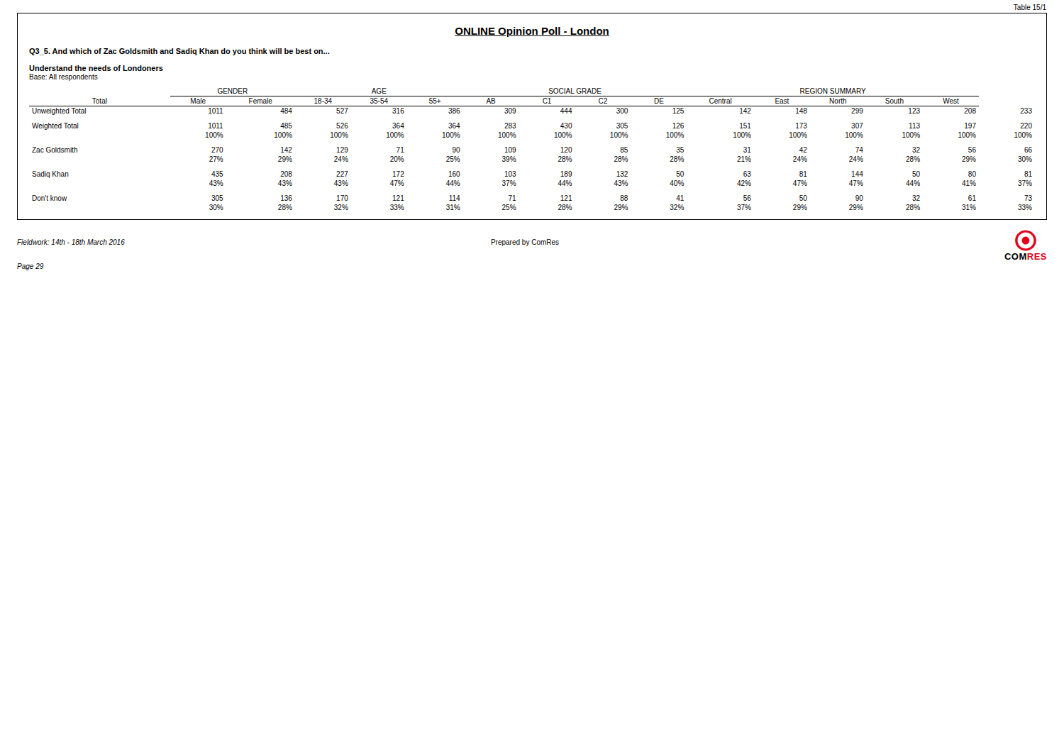Table 15/1
ONLINE Opinion Poll - London
Q3_5. And which of Zac Goldsmith and Sadiq Khan do you think will be best on...
Understand the needs of Londoners
Base: All respondents
| | GENDER | AGE | SOCIAL GRADE | REGION SUMMARY |
| --- | --- | --- | --- | --- |
| Total | Male | Female | 18-34 | 35-54 | 55+ | AB | C1 | C2 | DE | Central | East | North | South | West |
| Unweighted Total | 1011 | 484 | 527 | 316 | 386 | 309 | 444 | 300 | 125 | 142 | 148 | 299 | 123 | 208 | 233 |
| Weighted Total | 1011 | 485 | 526 | 364 | 364 | 283 | 430 | 305 | 126 | 151 | 173 | 307 | 113 | 197 | 220 |
| | 100% | 100% | 100% | 100% | 100% | 100% | 100% | 100% | 100% | 100% | 100% | 100% | 100% | 100% | 100% |
| Zac Goldsmith | 270 | 142 | 129 | 71 | 90 | 109 | 120 | 85 | 35 | 31 | 42 | 74 | 32 | 56 | 66 |
| | 27% | 29% | 24% | 20% | 25% | 39% | 28% | 28% | 28% | 21% | 24% | 24% | 28% | 29% | 30% |
| Sadiq Khan | 435 | 208 | 227 | 172 | 160 | 103 | 189 | 132 | 50 | 63 | 81 | 144 | 50 | 80 | 81 |
| | 43% | 43% | 43% | 47% | 44% | 37% | 44% | 43% | 40% | 42% | 47% | 47% | 44% | 41% | 37% |
| Don't know | 305 | 136 | 170 | 121 | 114 | 71 | 121 | 88 | 41 | 56 | 50 | 90 | 32 | 61 | 73 |
| | 30% | 28% | 32% | 33% | 31% | 25% | 28% | 29% | 32% | 37% | 29% | 29% | 28% | 31% | 33% |
Fieldwork: 14th - 18th March 2016
Prepared by ComRes
Page 29
⦿
COMRES